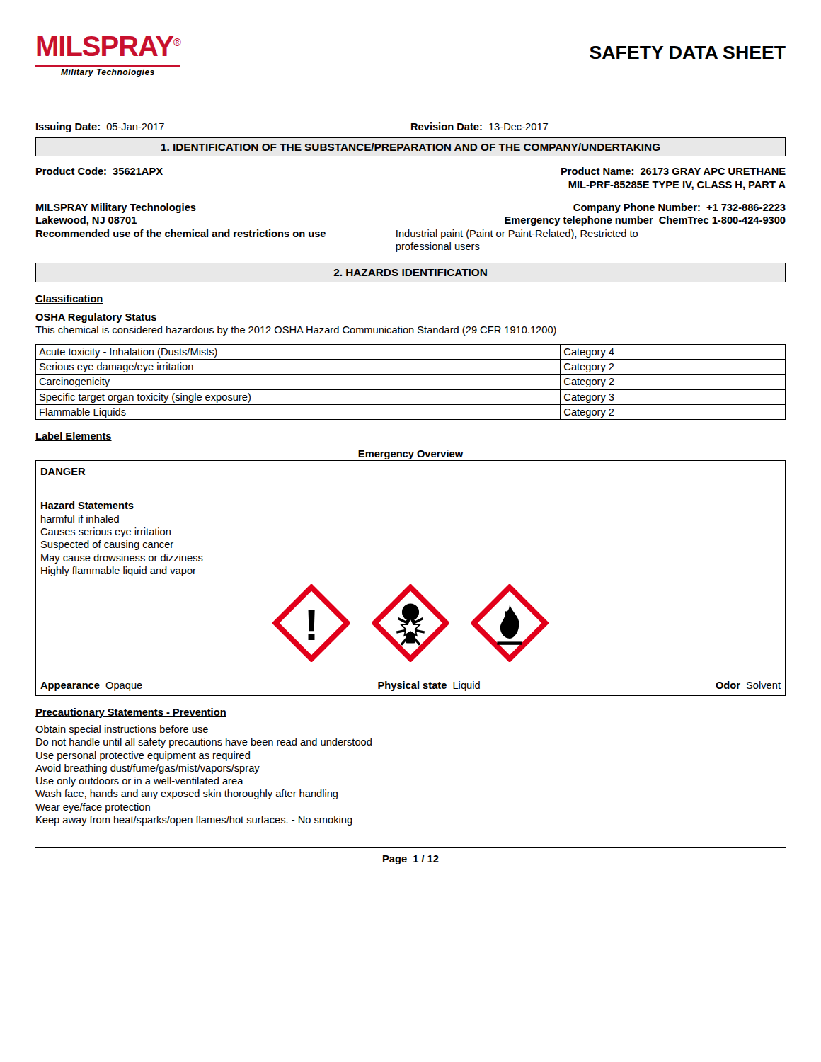MILSPRAY®
Military Technologies
SAFETY DATA SHEET
Issuing Date: 05-Jan-2017
Revision Date: 13-Dec-2017
1. IDENTIFICATION OF THE SUBSTANCE/PREPARATION AND OF THE COMPANY/UNDERTAKING
Product Code: 35621APX
Product Name: 26173 GRAY APC URETHANE
MIL-PRF-85285E TYPE IV, CLASS H, PART A
MILSPRAY Military Technologies
Lakewood, NJ 08701
Recommended use of the chemical and restrictions on use
Company Phone Number: +1 732-886-2223
Emergency telephone number ChemTrec 1-800-424-9300
Industrial paint (Paint or Paint-Related), Restricted to
professional users
2. HAZARDS IDENTIFICATION
Classification
OSHA Regulatory Status
This chemical is considered hazardous by the 2012 OSHA Hazard Communication Standard (29 CFR 1910.1200)
| Acute toxicity - Inhalation (Dusts/Mists) | Category 4 |
| Serious eye damage/eye irritation | Category 2 |
| Carcinogenicity | Category 2 |
| Specific target organ toxicity (single exposure) | Category 3 |
| Flammable Liquids | Category 2 |
Label Elements
Emergency Overview
DANGER
Hazard Statements
harmful if inhaled
Causes serious eye irritation
Suspected of causing cancer
May cause drowsiness or dizziness
Highly flammable liquid and vapor
!
Appearance Opaque
Physical state Liquid
Odor Solvent
Precautionary Statements - Prevention
Obtain special instructions before use
Do not handle until all safety precautions have been read and understood
Use personal protective equipment as required
Avoid breathing dust/fume/gas/mist/vapors/spray
Use only outdoors or in a well-ventilated area
Wash face, hands and any exposed skin thoroughly after handling
Wear eye/face protection
Keep away from heat/sparks/open flames/hot surfaces. - No smoking
Page 1 / 12